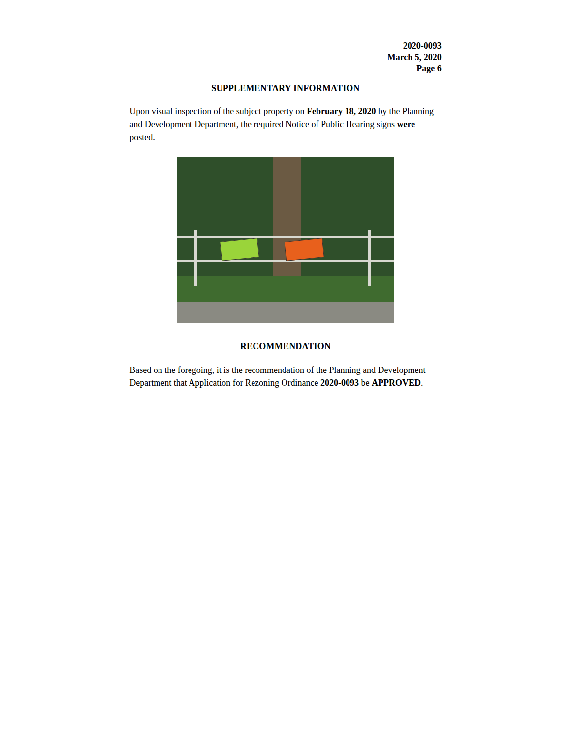2020-0093
March 5, 2020
Page 6
SUPPLEMENTARY INFORMATION
Upon visual inspection of the subject property on February 18, 2020 by the Planning and Development Department, the required Notice of Public Hearing signs were posted.
RECOMMENDATION
Based on the foregoing, it is the recommendation of the Planning and Development Department that Application for Rezoning Ordinance 2020-0093 be APPROVED.